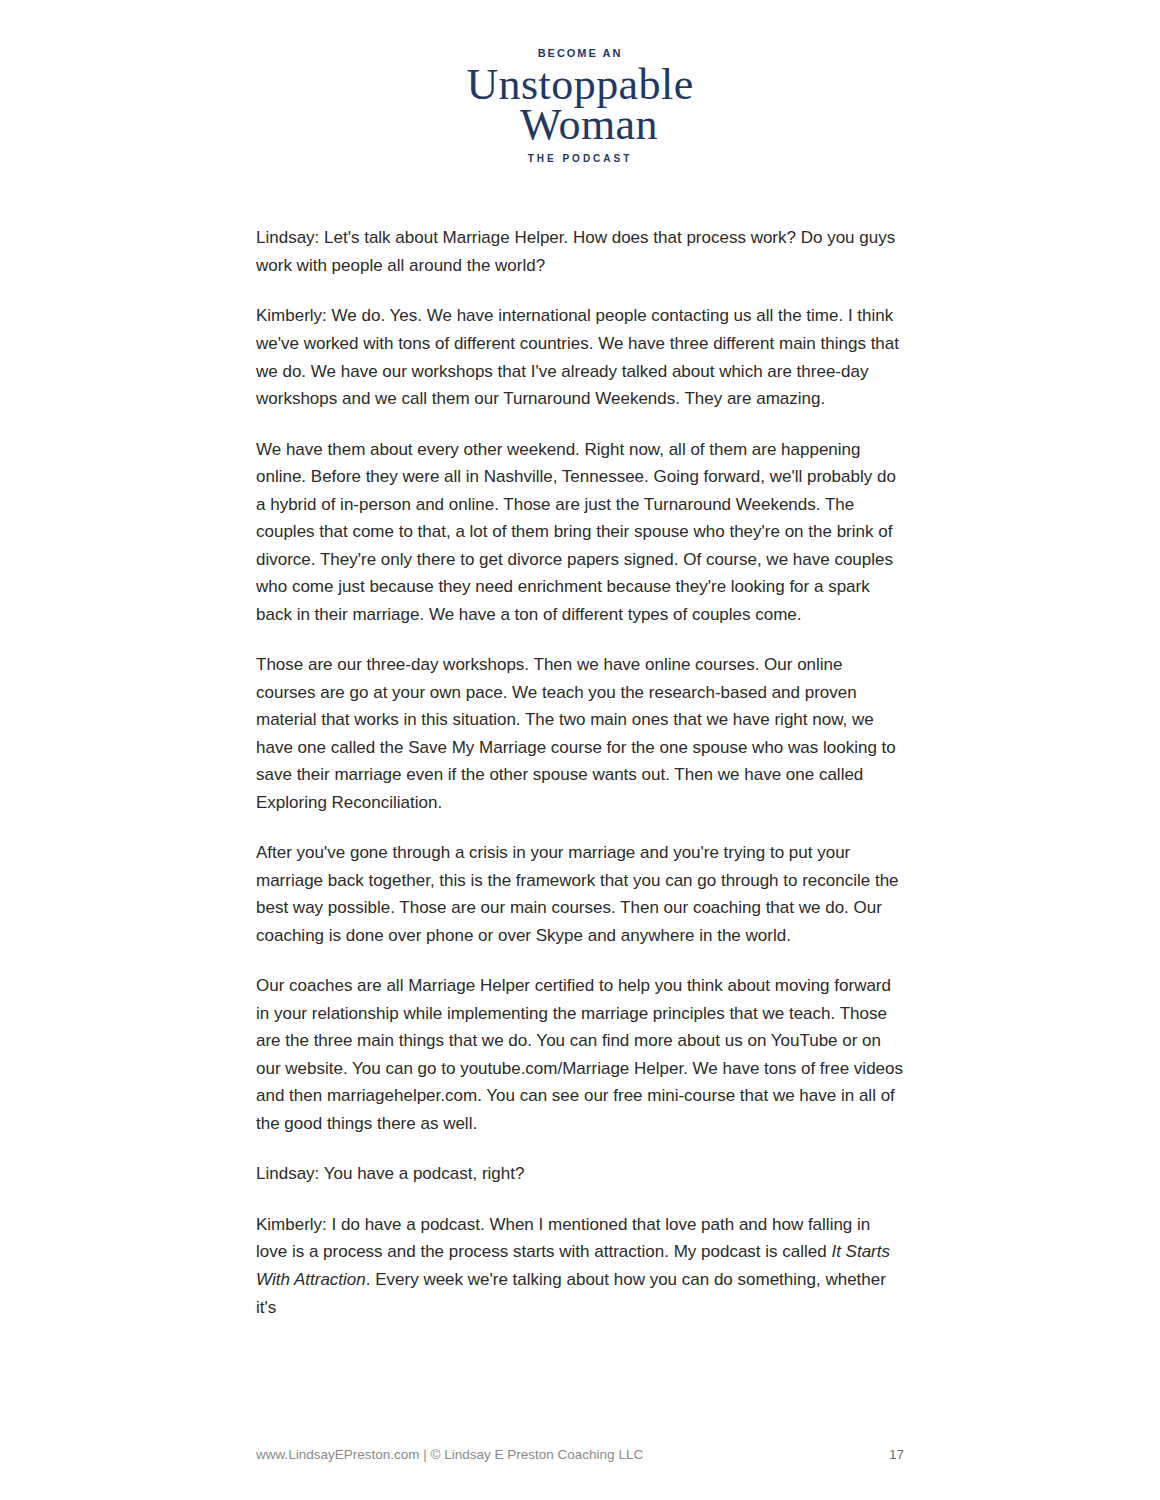Become an
UnstoppableWoman
The Podcast
Lindsay: Let's talk about Marriage Helper. How does that process work? Do you guys work with people all around the world?
Kimberly: We do. Yes. We have international people contacting us all the time. I think we've worked with tons of different countries. We have three different main things that we do. We have our workshops that I've already talked about which are three-day workshops and we call them our Turnaround Weekends. They are amazing.
We have them about every other weekend. Right now, all of them are happening online. Before they were all in Nashville, Tennessee. Going forward, we'll probably do a hybrid of in-person and online. Those are just the Turnaround Weekends. The couples that come to that, a lot of them bring their spouse who they're on the brink of divorce. They're only there to get divorce papers signed. Of course, we have couples who come just because they need enrichment because they're looking for a spark back in their marriage. We have a ton of different types of couples come.
Those are our three-day workshops. Then we have online courses. Our online courses are go at your own pace. We teach you the research-based and proven material that works in this situation. The two main ones that we have right now, we have one called the Save My Marriage course for the one spouse who was looking to save their marriage even if the other spouse wants out. Then we have one called Exploring Reconciliation.
After you've gone through a crisis in your marriage and you're trying to put your marriage back together, this is the framework that you can go through to reconcile the best way possible. Those are our main courses. Then our coaching that we do. Our coaching is done over phone or over Skype and anywhere in the world.
Our coaches are all Marriage Helper certified to help you think about moving forward in your relationship while implementing the marriage principles that we teach. Those are the three main things that we do. You can find more about us on YouTube or on our website. You can go to youtube.com/Marriage Helper. We have tons of free videos and then marriagehelper.com. You can see our free mini-course that we have in all of the good things there as well.
Lindsay: You have a podcast, right?
Kimberly: I do have a podcast. When I mentioned that love path and how falling in love is a process and the process starts with attraction. My podcast is called It Starts With Attraction. Every week we're talking about how you can do something, whether it's
www.LindsayEPreston.com | © Lindsay E Preston Coaching LLC 17